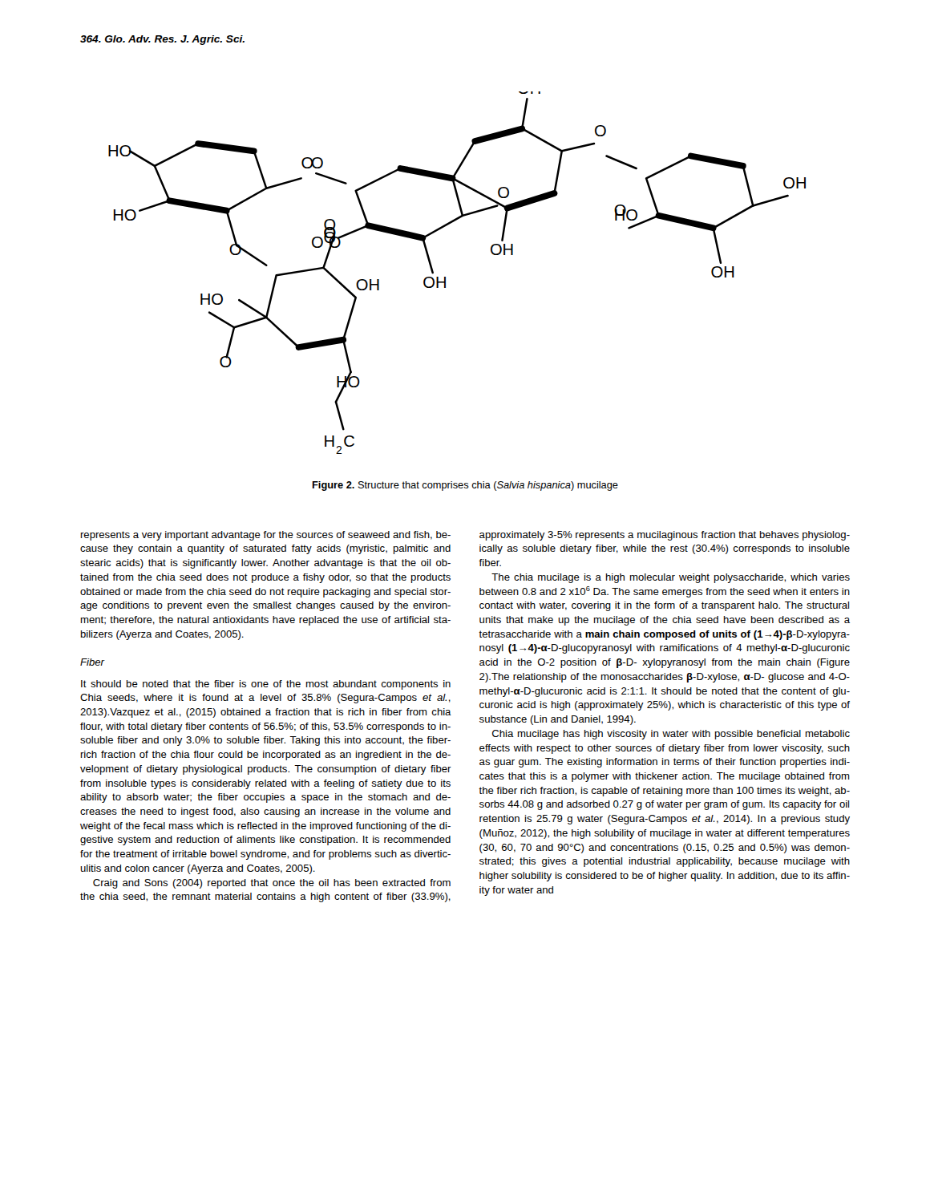364. Glo. Adv. Res. J. Agric. Sci.
Chemical structure of chia mucilage tetrasaccharide Line drawing of a tetrasaccharide: a main chain of (1→4)-beta-D-xylopyranosyl and (1→4)-alpha-D-glucopyranosyl units with a 4-O-methyl-alpha-D-glucuronic acid branch at the O-2 position of beta-D-xylopyranosyl. HO HO O O O O O O O OH O O OH OH OH OH O HO O HO H 2 C OH O HO O
Figure 2. Structure that comprises chia (Salvia hispanica) mucilage
represents a very important advantage for the sources of seaweed and fish, because they contain a quantity of saturated fatty acids (myristic, palmitic and stearic acids) that is significantly lower. Another advantage is that the oil obtained from the chia seed does not produce a fishy odor, so that the products obtained or made from the chia seed do not require packaging and special storage conditions to prevent even the smallest changes caused by the environment; therefore, the natural antioxidants have replaced the use of artificial stabilizers (Ayerza and Coates, 2005).
Fiber
It should be noted that the fiber is one of the most abundant components in Chia seeds, where it is found at a level of 35.8% (Segura-Campos et al., 2013).Vazquez et al., (2015) obtained a fraction that is rich in fiber from chia flour, with total dietary fiber contents of 56.5%; of this, 53.5% corresponds to insoluble fiber and only 3.0% to soluble fiber. Taking this into account, the fiber-rich fraction of the chia flour could be incorporated as an ingredient in the development of dietary physiological products. The consumption of dietary fiber from insoluble types is considerably related with a feeling of satiety due to its ability to absorb water; the fiber occupies a space in the stomach and decreases the need to ingest food, also causing an increase in the volume and weight of the fecal mass which is reflected in the improved functioning of the digestive system and reduction of aliments like constipation. It is recommended for the treatment of irritable bowel syndrome, and for problems such as diverticulitis and colon cancer (Ayerza and Coates, 2005).
Craig and Sons (2004) reported that once the oil has been extracted from the chia seed, the remnant material contains a high content of fiber (33.9%), approximately 3-5% represents a mucilaginous fraction that behaves physiologically as soluble dietary fiber, while the rest (30.4%) corresponds to insoluble fiber.
The chia mucilage is a high molecular weight polysaccharide, which varies between 0.8 and 2 x106 Da. The same emerges from the seed when it enters in contact with water, covering it in the form of a transparent halo. The structural units that make up the mucilage of the chia seed have been described as a tetrasaccharide with a main chain composed of units of (1→4)-β-D-xylopyranosyl (1→4)-α-D-glucopyranosyl with ramifications of 4 methyl-α-D-glucuronic acid in the O-2 position of β-D- xylopyranosyl from the main chain (Figure 2).The relationship of the monosaccharides β-D-xylose, α-D- glucose and 4-O-methyl-α-D-glucuronic acid is 2:1:1. It should be noted that the content of glucuronic acid is high (approximately 25%), which is characteristic of this type of substance (Lin and Daniel, 1994).
Chia mucilage has high viscosity in water with possible beneficial metabolic effects with respect to other sources of dietary fiber from lower viscosity, such as guar gum. The existing information in terms of their function properties indicates that this is a polymer with thickener action. The mucilage obtained from the fiber rich fraction, is capable of retaining more than 100 times its weight, absorbs 44.08 g and adsorbed 0.27 g of water per gram of gum. Its capacity for oil retention is 25.79 g water (Segura-Campos et al., 2014). In a previous study (Muñoz, 2012), the high solubility of mucilage in water at different temperatures (30, 60, 70 and 90°C) and concentrations (0.15, 0.25 and 0.5%) was demonstrated; this gives a potential industrial applicability, because mucilage with higher solubility is considered to be of higher quality. In addition, due to its affinity for water and